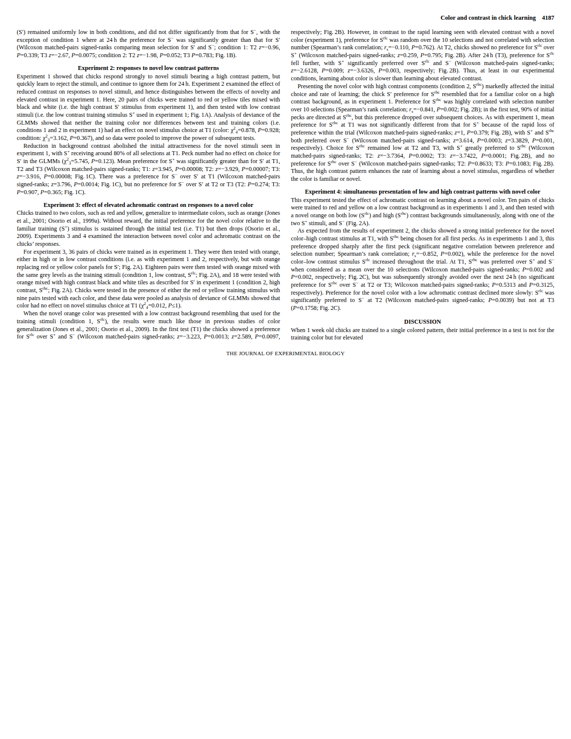Color and contrast in chick learning 4187
(S′) remained uniformly low in both conditions, and did not differ significantly from that for S−, with the exception of condition 1 where at 24 h the preference for S− was significantly greater than that for S′ (Wilcoxon matched-pairs signed-ranks comparing mean selection for S′ and S−; condition 1: T2 z=−0.96, P=0.339; T3 z=−2.67, P=0.0075; condition 2: T2 z=−1.98, P=0.052; T3 P=0.783; Fig. 1B).
Experiment 2: responses to novel low contrast patterns
Experiment 1 showed that chicks respond strongly to novel stimuli bearing a high contrast pattern, but quickly learn to reject the stimuli, and continue to ignore them for 24 h. Experiment 2 examined the effect of reduced contrast on responses to novel stimuli, and hence distinguishes between the effects of novelty and elevated contrast in experiment 1. Here, 20 pairs of chicks were trained to red or yellow tiles mixed with black and white (i.e. the high contrast S′ stimulus from experiment 1), and then tested with low contrast stimuli (i.e. the low contrast training stimulus S+ used in experiment 1; Fig. 1A). Analysis of deviance of the GLMMs showed that neither the training color nor differences between test and training colors (i.e. conditions 1 and 2 in experiment 1) had an effect on novel stimulus choice at T1 (color: χ24=0.878, P=0.928; condition: χ23=3.162, P=0.367), and so data were pooled to improve the power of subsequent tests.
Reduction in background contrast abolished the initial attractiveness for the novel stimuli seen in experiment 1, with S+ receiving around 80% of all selections at T1. Peck number had no effect on choice for S′ in the GLMMs (χ23=5.745, P=0.123). Mean preference for S+ was significantly greater than for S′ at T1, T2 and T3 (Wilcoxon matched-pairs signed-ranks; T1: z=3.945, P=0.00008; T2: z=−3.929, P=0.00007; T3: z=−3.916, P=0.00008; Fig. 1C). There was a preference for S− over S′ at T1 (Wilcoxon matched-pairs signed-ranks; z=3.796, P=0.0014; Fig. 1C), but no preference for S− over S′ at T2 or T3 (T2: P=0.274; T3: P=0.907, P=0.365; Fig. 1C).
Experiment 3: effect of elevated achromatic contrast on responses to a novel color
Chicks trained to two colors, such as red and yellow, generalize to intermediate colors, such as orange (Jones et al., 2001; Osorio et al., 1999a). Without reward, the initial preference for the novel color relative to the familiar training (S+) stimulus is sustained through the initial test (i.e. T1) but then drops (Osorio et al., 2009). Experiments 3 and 4 examined the interaction between novel color and achromatic contrast on the chicks’ responses.
For experiment 3, 36 pairs of chicks were trained as in experiment 1. They were then tested with orange, either in high or in low contrast conditions (i.e. as with experiment 1 and 2, respectively, but with orange replacing red or yellow color panels for S′; Fig. 2A). Eighteen pairs were then tested with orange mixed with the same grey levels as the training stimuli (condition 1, low contrast, Srlc; Fig. 2A), and 18 were tested with orange mixed with high contrast black and white tiles as described for S′ in experiment 1 (condition 2, high contrast, Srhc; Fig. 2A). Chicks were tested in the presence of either the red or yellow training stimulus with nine pairs tested with each color, and these data were pooled as analysis of deviance of GLMMs showed that color had no effect on novel stimulus choice at T1 (χ24=0.012, P≤1).
When the novel orange color was presented with a low contrast background resembling that used for the training stimuli (condition 1, Srlc), the results were much like those in previous studies of color generalization (Jones et al., 2001; Osorio et al., 2009). In the first test (T1) the chicks showed a preference for Srlc over S+ and S− (Wilcoxon matched-pairs signed-ranks; z=−3.223, P=0.0013; z=2.589, P=0.0097, respectively; Fig. 2B). However, in contrast to the rapid learning seen with elevated contrast with a novel color (experiment 1), preference for Srlc was random over the 10 selections and not correlated with selection number (Spearman’s rank correlation; rs=−0.110, P=0.762). At T2, chicks showed no preference for Srlc over S+ (Wilcoxon matched-pairs signed-ranks; z=0.259, P=0.795; Fig. 2B). After 24 h (T3), preference for Srlc fell further, with S+ significantly preferred over Srlc and S− (Wilcoxon matched-pairs signed-ranks; z=−2.6128, P=0.009; z=−3.6326, P=0.003, respectively; Fig. 2B). Thus, at least in our experimental conditions, learning about color is slower than learning about elevated contrast.
Presenting the novel color with high contrast components (condition 2, Srhc) markedly affected the initial choice and rate of learning; the chick S′ preference for Srhc resembled that for a familiar color on a high contrast background, as in experiment 1. Preference for Srhc was highly correlated with selection number over 10 selections (Spearman’s rank correlation; rs=−0.841, P=0.002; Fig. 2B); in the first test, 90% of initial pecks are directed at Srhc, but this preference dropped over subsequent choices. As with experiment 1, mean preference for Srhc at T1 was not significantly different from that for S+ because of the rapid loss of preference within the trial (Wilcoxon matched-pairs signed-ranks; z=1, P=0.379; Fig. 2B), with S+ and Srhc both preferred over S− (Wilcoxon matched-pairs signed-ranks; z=3.614, P=0.0003; z=3.3829, P=0.001, respectively). Choice for Srhc remained low at T2 and T3, with S+ greatly preferred to Srhc (Wilcoxon matched-pairs signed-ranks; T2: z=−3.7364, P=0.0002; T3: z=−3.7422, P=0.0001; Fig. 2B), and no preference for Srhc over S− (Wilcoxon matched-pairs signed-ranks; T2: P=0.8633; T3: P=0.1083; Fig. 2B). Thus, the high contrast pattern enhances the rate of learning about a novel stimulus, regardless of whether the color is familiar or novel.
Experiment 4: simultaneous presentation of low and high contrast patterns with novel color
This experiment tested the effect of achromatic contrast on learning about a novel color. Ten pairs of chicks were trained to red and yellow on a low contrast background as in experiments 1 and 3, and then tested with a novel orange on both low (Srlc) and high (Srhc) contrast backgrounds simultaneously, along with one of the two S+ stimuli, and S− (Fig. 2A).
As expected from the results of experiment 2, the chicks showed a strong initial preference for the novel color–high contrast stimulus at T1, with Srhc being chosen for all first pecks. As in experiments 1 and 3, this preference dropped sharply after the first peck (significant negative correlation between preference and selection number; Spearman’s rank correlation; rs=−0.852, P=0.002), while the preference for the novel color–low contrast stimulus Srlc increased throughout the trial. At T1, Srhc was preferred over S+ and S− when considered as a mean over the 10 selections (Wilcoxon matched-pairs signed-ranks; P=0.002 and P=0.002, respectively; Fig. 2C), but was subsequently strongly avoided over the next 24 h (no significant preference for Srhc over S− at T2 or T3; Wilcoxon matched-pairs signed-ranks; P=0.5313 and P=0.3125, respectively). Preference for the novel color with a low achromatic contrast declined more slowly: Srlc was significantly preferred to S− at T2 (Wilcoxon matched-pairs signed-ranks; P=0.0039) but not at T3 (P=0.1758; Fig. 2C).
DISCUSSION
When 1 week old chicks are trained to a single colored pattern, their initial preference in a test is not for the training color but for elevated
THE JOURNAL OF EXPERIMENTAL BIOLOGY